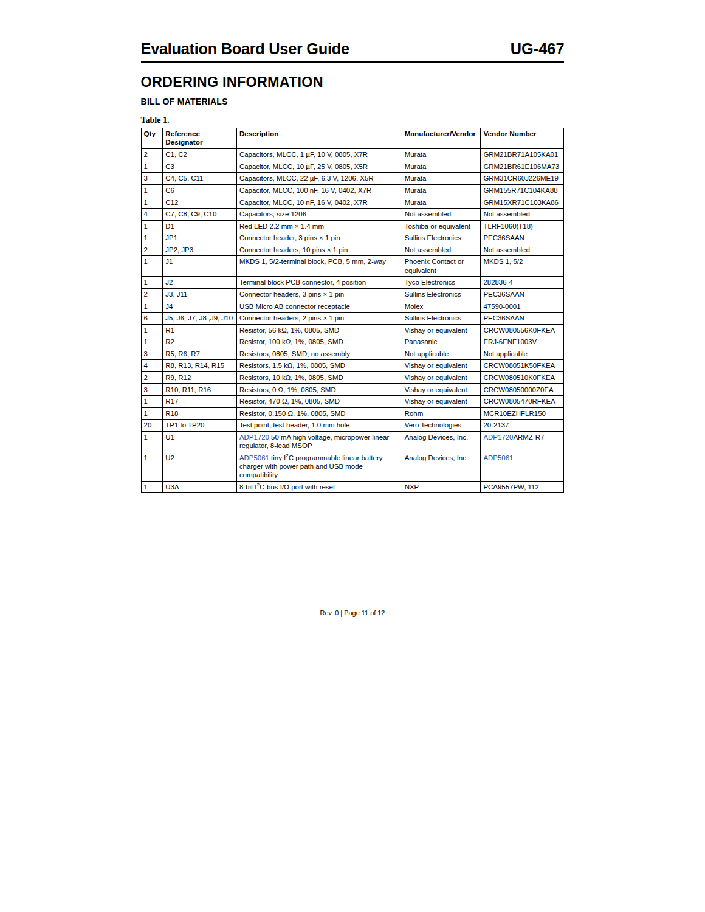Evaluation Board User Guide
UG-467
ORDERING INFORMATION
BILL OF MATERIALS
Table 1.
| Qty | Reference Designator | Description | Manufacturer/Vendor | Vendor Number |
| --- | --- | --- | --- | --- |
| 2 | C1, C2 | Capacitors, MLCC, 1 µF, 10 V, 0805, X7R | Murata | GRM21BR71A105KA01 |
| 1 | C3 | Capacitor, MLCC, 10 µF, 25 V, 0805, X5R | Murata | GRM21BR61E106MA73 |
| 3 | C4, C5, C11 | Capacitors, MLCC, 22 µF, 6.3 V, 1206, X5R | Murata | GRM31CR60J226ME19 |
| 1 | C6 | Capacitor, MLCC, 100 nF, 16 V, 0402, X7R | Murata | GRM155R71C104KA88 |
| 1 | C12 | Capacitor, MLCC, 10 nF, 16 V, 0402, X7R | Murata | GRM15XR71C103KA86 |
| 4 | C7, C8, C9, C10 | Capacitors, size 1206 | Not assembled | Not assembled |
| 1 | D1 | Red LED 2.2 mm × 1.4 mm | Toshiba or equivalent | TLRF1060(T18) |
| 1 | JP1 | Connector header, 3 pins × 1 pin | Sullins Electronics | PEC36SAAN |
| 2 | JP2, JP3 | Connector headers, 10 pins × 1 pin | Not assembled | Not assembled |
| 1 | J1 | MKDS 1, 5/2-terminal block, PCB, 5 mm, 2-way | Phoenix Contact or equivalent | MKDS 1, 5/2 |
| 1 | J2 | Terminal block PCB connector, 4 position | Tyco Electronics | 282836-4 |
| 2 | J3, J11 | Connector headers, 3 pins × 1 pin | Sullins Electronics | PEC36SAAN |
| 1 | J4 | USB Micro AB connector receptacle | Molex | 47590-0001 |
| 6 | J5, J6, J7, J8 ,J9, J10 | Connector headers, 2 pins × 1 pin | Sullins Electronics | PEC36SAAN |
| 1 | R1 | Resistor, 56 kΩ, 1%, 0805, SMD | Vishay or equivalent | CRCW080556K0FKEA |
| 1 | R2 | Resistor, 100 kΩ, 1%, 0805, SMD | Panasonic | ERJ-6ENF1003V |
| 3 | R5, R6, R7 | Resistors, 0805, SMD, no assembly | Not applicable | Not applicable |
| 4 | R8, R13, R14, R15 | Resistors, 1.5 kΩ, 1%, 0805, SMD | Vishay or equivalent | CRCW08051K50FKEA |
| 2 | R9, R12 | Resistors, 10 kΩ, 1%, 0805, SMD | Vishay or equivalent | CRCW080510K0FKEA |
| 3 | R10, R11, R16 | Resistors, 0 Ω, 1%, 0805, SMD | Vishay or equivalent | CRCW08050000Z0EA |
| 1 | R17 | Resistor, 470 Ω, 1%, 0805, SMD | Vishay or equivalent | CRCW0805470RFKEA |
| 1 | R18 | Resistor, 0.150 Ω, 1%, 0805, SMD | Rohm | MCR10EZHFLR150 |
| 20 | TP1 to TP20 | Test point, test header, 1.0 mm hole | Vero Technologies | 20-2137 |
| 1 | U1 | ADP1720 50 mA high voltage, micropower linear regulator, 8-lead MSOP | Analog Devices, Inc. | ADP1720 ARMZ-R7 |
| 1 | U2 | ADP5061 tiny I 2 C programmable linear battery charger with power path and USB mode compatibility | Analog Devices, Inc. | ADP5061 |
| 1 | U3A | 8-bit I 2 C-bus I/O port with reset | NXP | PCA9557PW, 112 |
Rev. 0 | Page 11 of 12